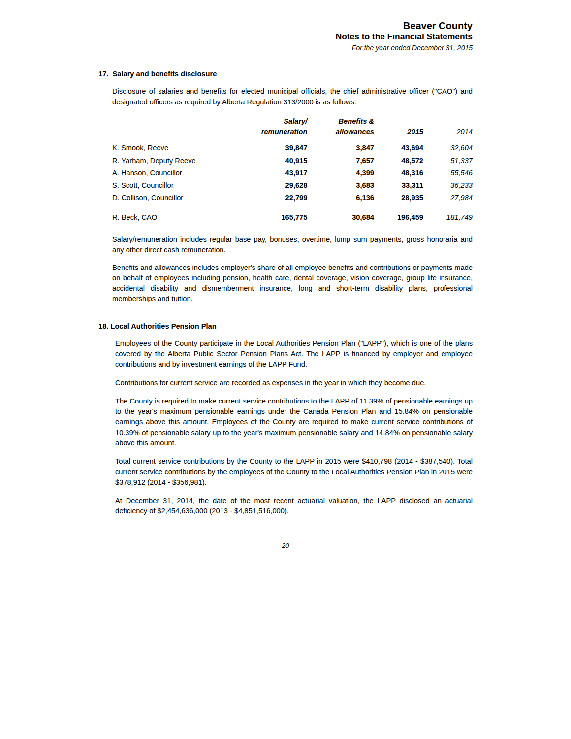Beaver County
Notes to the Financial Statements
For the year ended December 31, 2015
17. Salary and benefits disclosure
Disclosure of salaries and benefits for elected municipal officials, the chief administrative officer ("CAO") and designated officers as required by Alberta Regulation 313/2000 is as follows:
| | Salary/ remuneration | Benefits & allowances | 2015 | 2014 |
| --- | --- | --- | --- | --- |
| K. Smook, Reeve | 39,847 | 3,847 | 43,694 | 32,604 |
| R. Yarham, Deputy Reeve | 40,915 | 7,657 | 48,572 | 51,337 |
| A. Hanson, Councillor | 43,917 | 4,399 | 48,316 | 55,546 |
| S. Scott, Councillor | 29,628 | 3,683 | 33,311 | 36,233 |
| D. Collison, Councillor | 22,799 | 6,136 | 28,935 | 27,984 |
| R. Beck, CAO | 165,775 | 30,684 | 196,459 | 181,749 |
Salary/remuneration includes regular base pay, bonuses, overtime, lump sum payments, gross honoraria and any other direct cash remuneration.
Benefits and allowances includes employer's share of all employee benefits and contributions or payments made on behalf of employees including pension, health care, dental coverage, vision coverage, group life insurance, accidental disability and dismemberment insurance, long and short-term disability plans, professional memberships and tuition.
18. Local Authorities Pension Plan
Employees of the County participate in the Local Authorities Pension Plan ("LAPP"), which is one of the plans covered by the Alberta Public Sector Pension Plans Act. The LAPP is financed by employer and employee contributions and by investment earnings of the LAPP Fund.
Contributions for current service are recorded as expenses in the year in which they become due.
The County is required to make current service contributions to the LAPP of 11.39% of pensionable earnings up to the year's maximum pensionable earnings under the Canada Pension Plan and 15.84% on pensionable earnings above this amount. Employees of the County are required to make current service contributions of 10.39% of pensionable salary up to the year's maximum pensionable salary and 14.84% on pensionable salary above this amount.
Total current service contributions by the County to the LAPP in 2015 were $410,798 (2014 - $387,540). Total current service contributions by the employees of the County to the Local Authorities Pension Plan in 2015 were $378,912 (2014 - $356,981).
At December 31, 2014, the date of the most recent actuarial valuation, the LAPP disclosed an actuarial deficiency of $2,454,636,000 (2013 - $4,851,516,000).
20